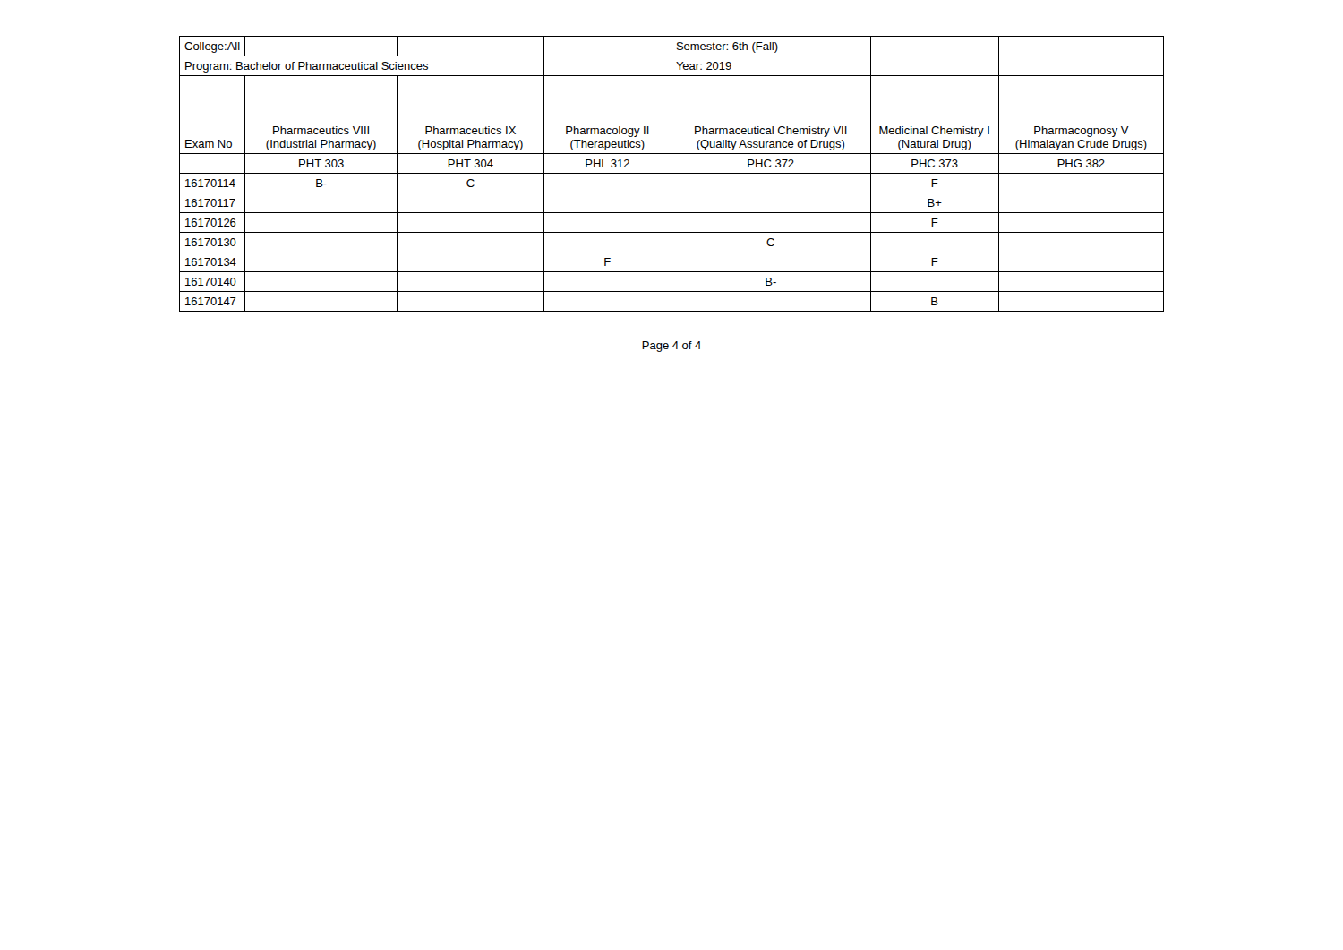| College:All | | | | Semester: 6th (Fall) | | |
| Program: Bachelor of Pharmaceutical Sciences | | Year: 2019 | | |
| Exam No | Pharmaceutics VIII (Industrial Pharmacy) | Pharmaceutics IX (Hospital Pharmacy) | Pharmacology II (Therapeutics) | Pharmaceutical Chemistry VII (Quality Assurance of Drugs) | Medicinal Chemistry I (Natural Drug) | Pharmacognosy V (Himalayan Crude Drugs) |
| | PHT 303 | PHT 304 | PHL 312 | PHC 372 | PHC 373 | PHG 382 |
| 16170114 | B- | C | | | F | |
| 16170117 | | | | | B+ | |
| 16170126 | | | | | F | |
| 16170130 | | | | C | | |
| 16170134 | | | F | | F | |
| 16170140 | | | | B- | | |
| 16170147 | | | | | B | |
Page 4 of 4